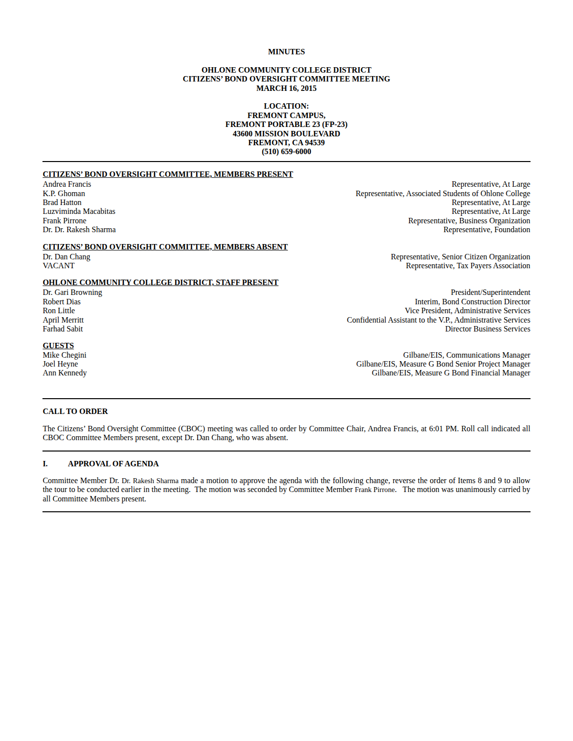MINUTES
OHLONE COMMUNITY COLLEGE DISTRICT
CITIZENS’ BOND OVERSIGHT COMMITTEE MEETING
MARCH 16, 2015
LOCATION:
FREMONT CAMPUS,
FREMONT PORTABLE 23 (FP-23)
43600 MISSION BOULEVARD
FREMONT, CA 94539
(510) 659-6000
Citizens’ Bond Oversight Committee, Members Present
| Andrea Francis | Representative, At Large |
| K.P. Ghoman | Representative, Associated Students of Ohlone College |
| Brad Hatton | Representative, At Large |
| Luzviminda Macabitas | Representative, At Large |
| Frank Pirrone | Representative, Business Organization |
| Dr. Dr. Rakesh Sharma | Representative, Foundation |
Citizens’ Bond Oversight Committee, Members Absent
| Dr. Dan Chang | Representative, Senior Citizen Organization |
| VACANT | Representative, Tax Payers Association |
Ohlone Community College District, Staff Present
| Dr. Gari Browning | President/Superintendent |
| Robert Dias | Interim, Bond Construction Director |
| Ron Little | Vice President, Administrative Services |
| April Merritt | Confidential Assistant to the V.P., Administrative Services |
| Farhad Sabit | Director Business Services |
GUESTS
| Mike Chegini | Gilbane/EIS, Communications Manager |
| Joel Heyne | Gilbane/EIS, Measure G Bond Senior Project Manager |
| Ann Kennedy | Gilbane/EIS, Measure G Bond Financial Manager |
CALL TO ORDER
The Citizens’ Bond Oversight Committee (CBOC) meeting was called to order by Committee Chair, Andrea Francis, at 6:01 PM. Roll call indicated all CBOC Committee Members present, except Dr. Dan Chang, who was absent.
I. APPROVAL OF AGENDA
Committee Member Dr. Dr. Rakesh Sharma made a motion to approve the agenda with the following change, reverse the order of Items 8 and 9 to allow the tour to be conducted earlier in the meeting. The motion was seconded by Committee Member Frank Pirrone. The motion was unanimously carried by all Committee Members present.